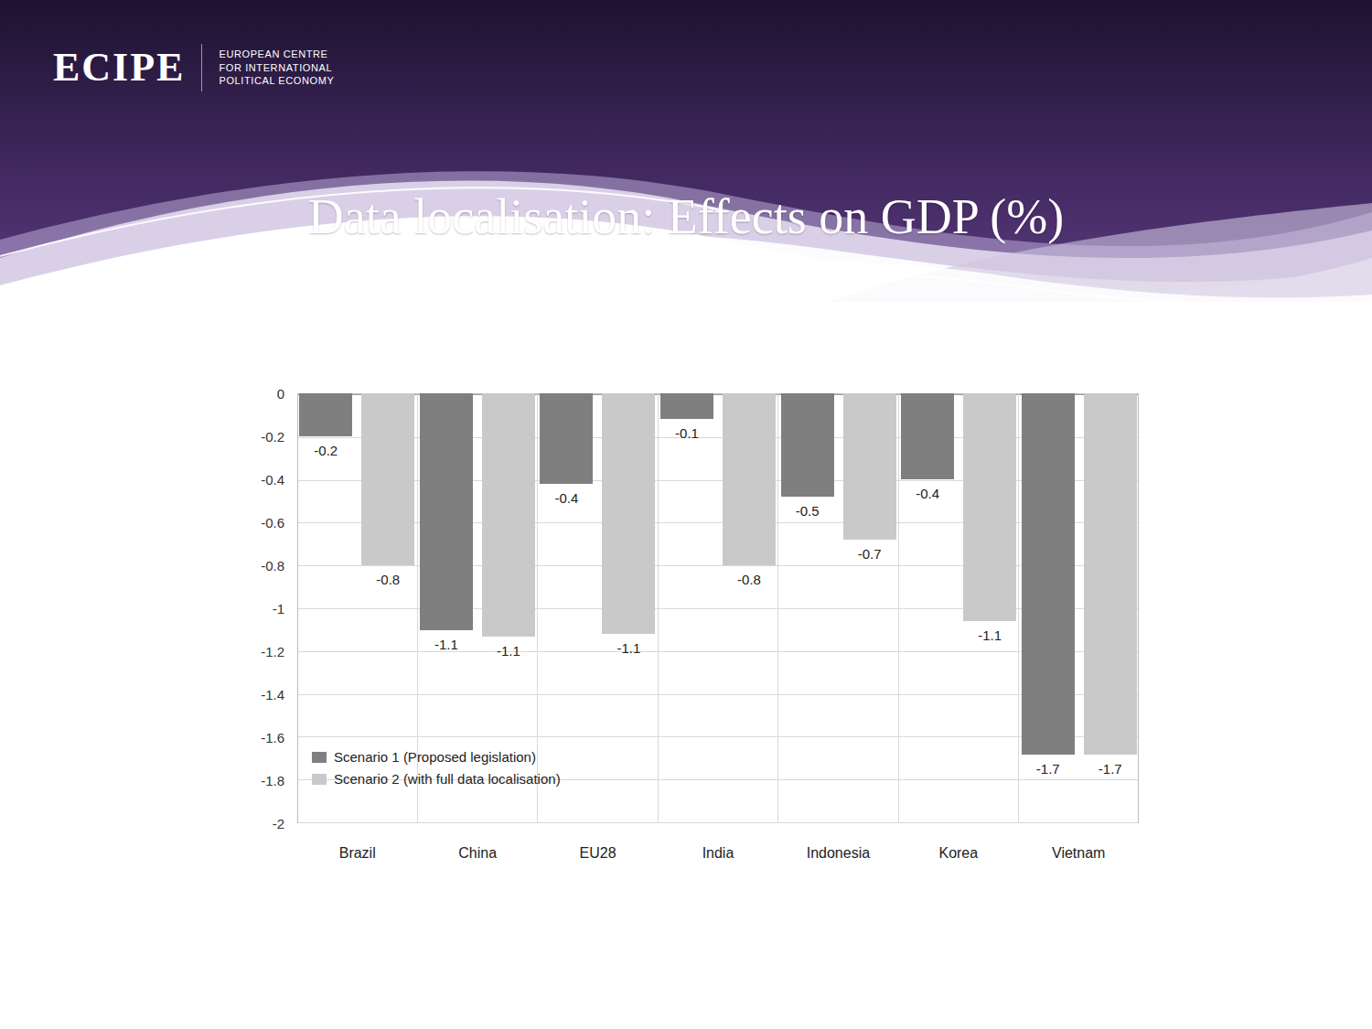ECIPE
European Centre
for International
Political Economy
Data localisation: Effects on GDP (%)
0 -0.2 -0.4 -0.6 -0.8 -1 -1.2 -1.4 -1.6 -1.8 -2
-0.2
-0.8
-1.1
-1.1
-0.4
-1.1
-0.1
-0.8
-0.5
-0.7
-0.4
-1.1
-1.7
-1.7
Scenario 1 (Proposed legislation)
Scenario 2 (with full data localisation)
Brazil
China
EU28
India
Indonesia
Korea
Vietnam